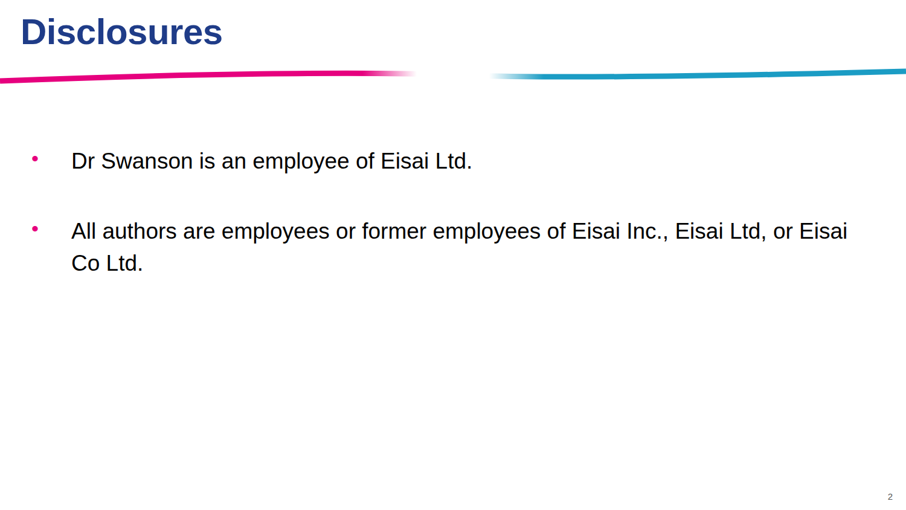Disclosures
Dr Swanson is an employee of Eisai Ltd.
All authors are employees or former employees of Eisai Inc., Eisai Ltd, or Eisai Co Ltd.
2